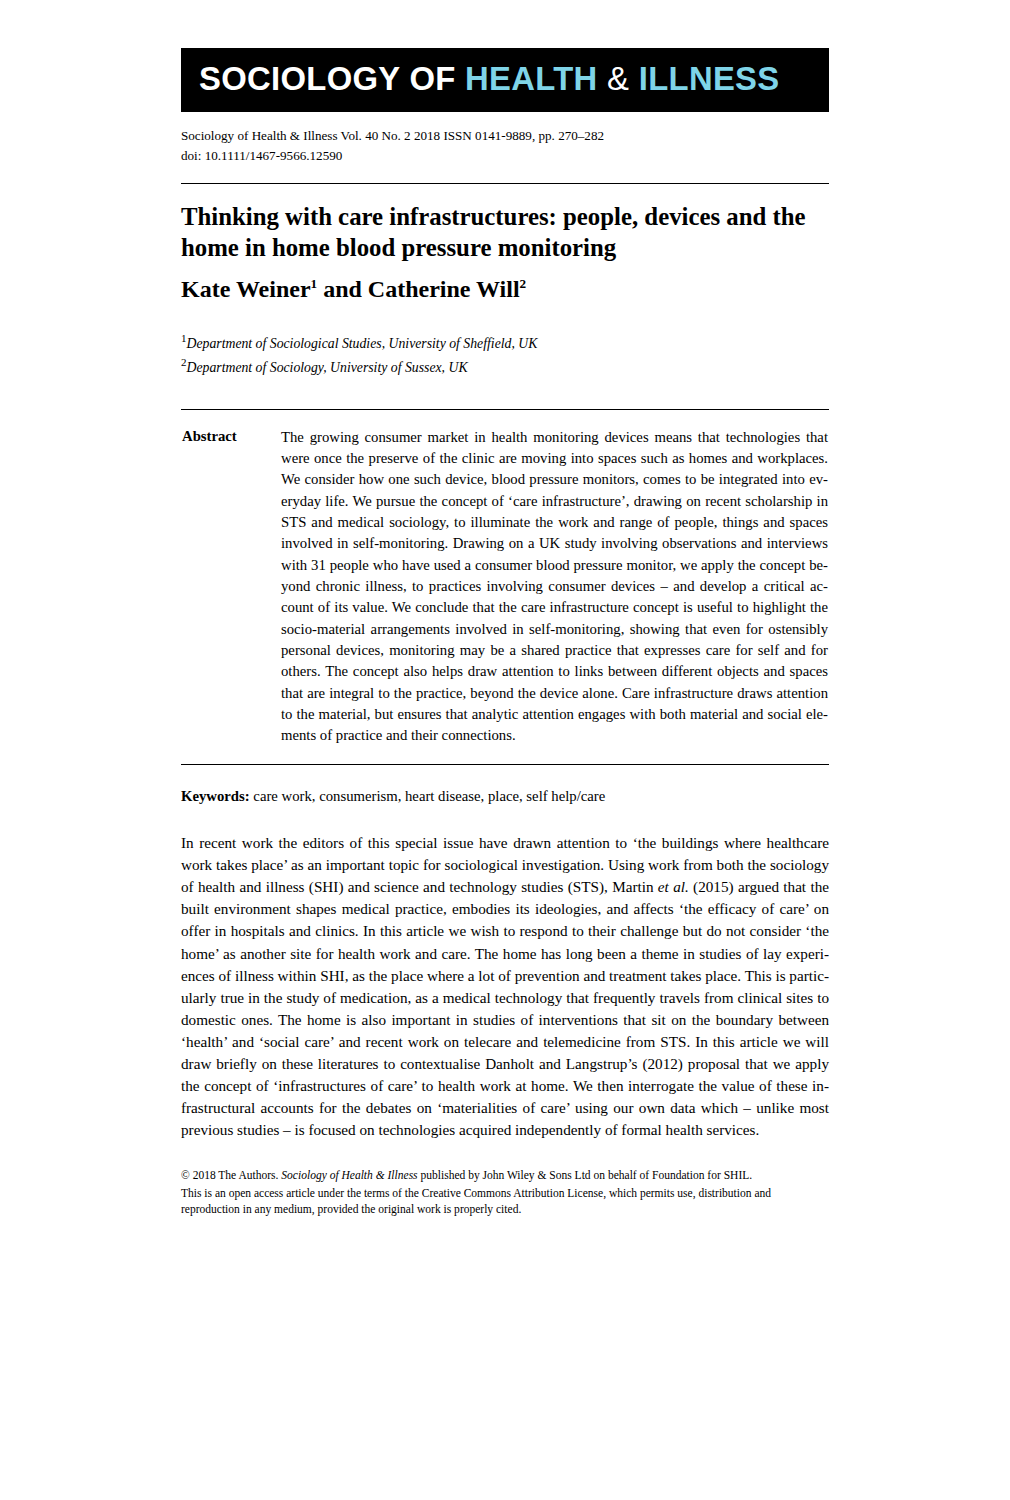SOCIOLOGY OF HEALTH & ILLNESS
Sociology of Health & Illness Vol. 40 No. 2 2018 ISSN 0141-9889, pp. 270–282
doi: 10.1111/1467-9566.12590
Thinking with care infrastructures: people, devices and the home in home blood pressure monitoring
Kate Weiner1 and Catherine Will2
1Department of Sociological Studies, University of Sheffield, UK
2Department of Sociology, University of Sussex, UK
| Abstract | The growing consumer market in health monitoring devices means that technologies that were once the preserve of the clinic are moving into spaces such as homes and workplaces. We consider how one such device, blood pressure monitors, comes to be integrated into everyday life. We pursue the concept of ‘care infrastructure’, drawing on recent scholarship in STS and medical sociology, to illuminate the work and range of people, things and spaces involved in self-monitoring. Drawing on a UK study involving observations and interviews with 31 people who have used a consumer blood pressure monitor, we apply the concept beyond chronic illness, to practices involving consumer devices – and develop a critical account of its value. We conclude that the care infrastructure concept is useful to highlight the socio-material arrangements involved in self-monitoring, showing that even for ostensibly personal devices, monitoring may be a shared practice that expresses care for self and for others. The concept also helps draw attention to links between different objects and spaces that are integral to the practice, beyond the device alone. Care infrastructure draws attention to the material, but ensures that analytic attention engages with both material and social elements of practice and their connections. |
Keywords: care work, consumerism, heart disease, place, self help/care
In recent work the editors of this special issue have drawn attention to ‘the buildings where healthcare work takes place’ as an important topic for sociological investigation. Using work from both the sociology of health and illness (SHI) and science and technology studies (STS), Martin et al. (2015) argued that the built environment shapes medical practice, embodies its ideologies, and affects ‘the efficacy of care’ on offer in hospitals and clinics. In this article we wish to respond to their challenge but do not consider ‘the home’ as another site for health work and care. The home has long been a theme in studies of lay experiences of illness within SHI, as the place where a lot of prevention and treatment takes place. This is particularly true in the study of medication, as a medical technology that frequently travels from clinical sites to domestic ones. The home is also important in studies of interventions that sit on the boundary between ‘health’ and ‘social care’ and recent work on telecare and telemedicine from STS. In this article we will draw briefly on these literatures to contextualise Danholt and Langstrup’s (2012) proposal that we apply the concept of ‘infrastructures of care’ to health work at home. We then interrogate the value of these infrastructural accounts for the debates on ‘materialities of care’ using our own data which – unlike most previous studies – is focused on technologies acquired independently of formal health services.
© 2018 The Authors. Sociology of Health & Illness published by John Wiley & Sons Ltd on behalf of Foundation for SHIL.
This is an open access article under the terms of the Creative Commons Attribution License, which permits use, distribution and reproduction in any medium, provided the original work is properly cited.